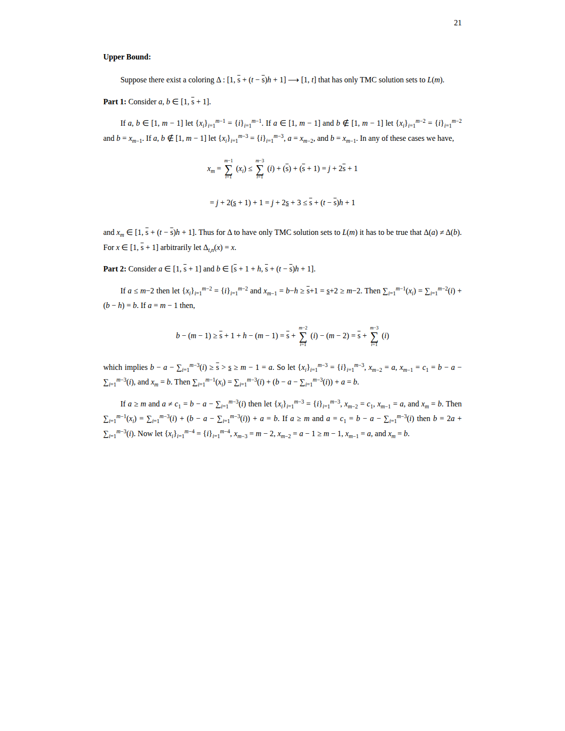21
Upper Bound:
Suppose there exist a coloring Δ : [1, s + (t − s)h + 1] ⟶ [1, t] that has only TMC solution sets to L(m).
Part 1: Consider a, b ∈ [1, s + 1].
If a, b ∈ [1, m − 1] let {xi}i=1m−1 = {i}i=1m−1. If a ∈ [1, m − 1] and b ∉ [1, m − 1] let {xi}i=1m−2 = {i}i=1m−2 and b = xm−1. If a, b ∉ [1, m − 1] let {xi}i=1m−3 = {i}i=1m−3, a = xm−2, and b = xm−1. In any of these cases we have,
xm = m−1∑i=1 (xi) ≤ m−3∑i=1 (i) + (s) + (s + 1) = j + 2s + 1
= j + 2(s + 1) + 1 = j + 2s + 3 ≤ s + (t − s)h + 1
and xm ∈ [1, s + (t − s)h + 1]. Thus for Δ to have only TMC solution sets to L(m) it has to be true that Δ(a) ≠ Δ(b). For x ∈ [1, s + 1] arbitrarily let Δt,n(x) = x.
Part 2: Consider a ∈ [1, s + 1] and b ∈ [s + 1 + h, s + (t − s)h + 1].
If a ≤ m−2 then let {xi}i=1m−2 = {i}i=1m−2 and xm−1 = b−h ≥ s+1 = s+2 ≥ m−2. Then ∑i=1m−1(xi) = ∑i=1m−2(i) + (b − h) = b. If a = m − 1 then,
b − (m − 1) ≥ s + 1 + h − (m − 1) = s + m−2∑i=1 (i) − (m − 2) = s + m−3∑i=1 (i)
which implies b − a − ∑i=1m−3(i) ≥ s > s ≥ m − 1 = a. So let {xi}i=1m−3 = {i}i=1m−3, xm−2 = a, xm−1 = c1 = b − a − ∑i=1m−3(i), and xm = b. Then ∑i=1m−1(xi) = ∑i=1m−3(i) + (b − a − ∑i=1m−3(i)) + a = b.
If a ≥ m and a ≠ c1 = b − a − ∑i=1m−3(i) then let {xi}i=1m−3 = {i}i=1m−3, xm−2 = c1, xm−1 = a, and xm = b. Then ∑i=1m−1(xi) = ∑i=1m−3(i) + (b − a − ∑i=1m−3(i)) + a = b. If a ≥ m and a = c1 = b − a − ∑i=1m−3(i) then b = 2a + ∑i=1m−3(i). Now let {xi}i=1m−4 = {i}i=1m−4, xm−3 = m − 2, xm−2 = a − 1 ≥ m − 1, xm−1 = a, and xm = b.